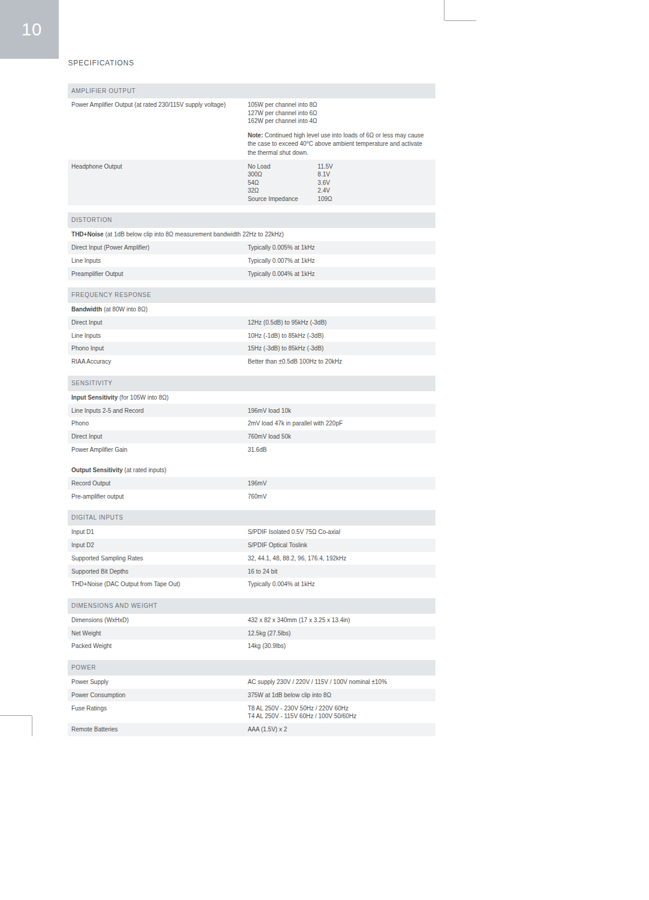10
Specifications
| Amplifier Output |
| Power Amplifier Output (at rated 230/115V supply voltage) | 105W per channel into 8Ω 127W per channel into 6Ω 162W per channel into 4Ω Note: Continued high level use into loads of 6Ω or less may cause the case to exceed 40°C above ambient temperature and activate the thermal shut down. |
| Headphone Output | No Load 11.5V 300Ω 8.1V 54Ω 3.6V 32Ω 2.4V Source Impedance 109Ω |
| Distortion |
| THD+Noise (at 1dB below clip into 8Ω measurement bandwidth 22Hz to 22kHz) |
| Direct Input (Power Amplifier) | Typically 0.005% at 1kHz |
| Line Inputs | Typically 0.007% at 1kHz |
| Preamplifier Output | Typically 0.004% at 1kHz |
| Frequency Response |
| Bandwidth (at 80W into 8Ω) |
| Direct Input | 12Hz (0.5dB) to 95kHz (-3dB) |
| Line Inputs | 10Hz (-1dB) to 85kHz (-3dB) |
| Phono Input | 15Hz (-3dB) to 85kHz (-3dB) |
| RIAA Accuracy | Better than ±0.5dB 100Hz to 20kHz |
| Sensitivity |
| Input Sensitivity (for 105W into 8Ω) |
| Line Inputs 2-5 and Record | 196mV load 10k |
| Phono | 2mV load 47k in parallel with 220pF |
| Direct Input | 760mV load 50k |
| Power Amplifier Gain | 31.6dB |
| Output Sensitivity (at rated inputs) |
| Record Output | 196mV |
| Pre-amplifier output | 760mV |
| Digital Inputs |
| Input D1 | S/PDIF Isolated 0.5V 75Ω Co-axial |
| Input D2 | S/PDIF Optical Toslink |
| Supported Sampling Rates | 32, 44.1, 48, 88.2, 96, 176.4, 192kHz |
| Supported Bit Depths | 16 to 24 bit |
| THD+Noise (DAC Output from Tape Out) | Typically 0.004% at 1kHz |
| Dimensions and Weight |
| Dimensions (WxHxD) | 432 x 82 x 340mm (17 x 3.25 x 13.4in) |
| Net Weight | 12.5kg (27.5lbs) |
| Packed Weight | 14kg (30.9lbs) |
| Power |
| Power Supply | AC supply 230V / 220V / 115V / 100V nominal ±10% |
| Power Consumption | 375W at 1dB below clip into 8Ω |
| Fuse Ratings | T8 AL 250V - 230V 50Hz / 220V 60Hz T4 AL 250V - 115V 60Hz / 100V 50/60Hz |
| Remote Batteries | AAA (1.5V) x 2 |